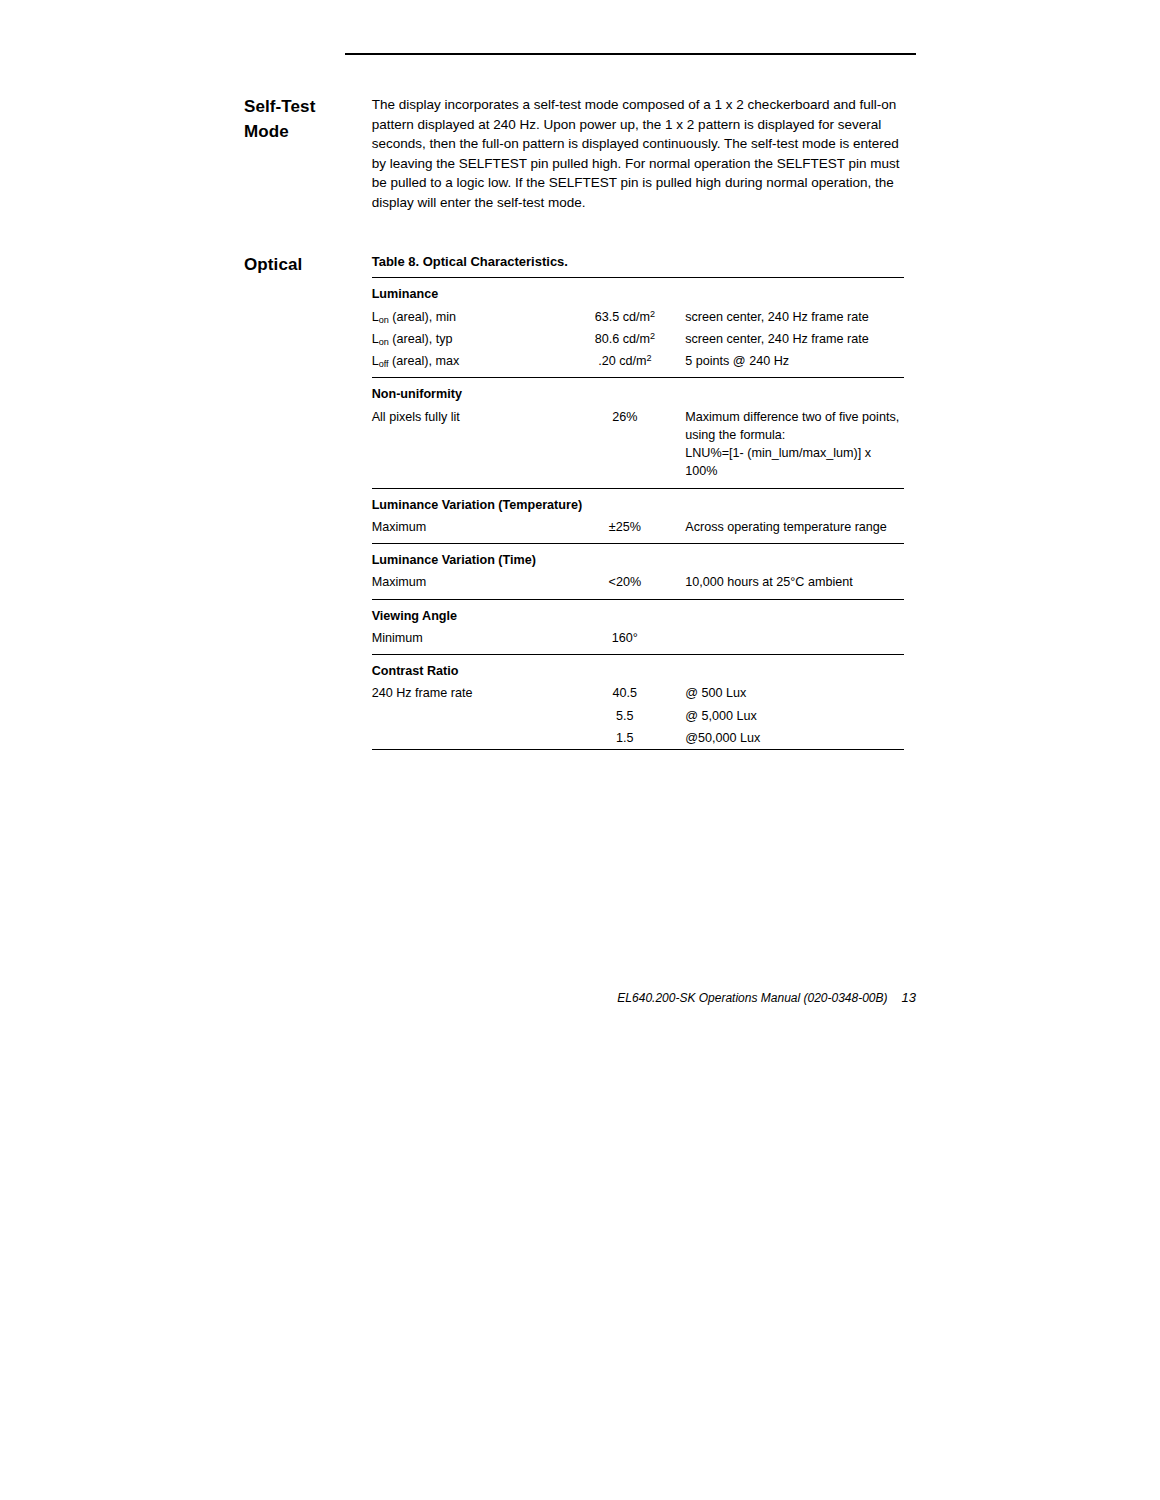Self-Test Mode
The display incorporates a self-test mode composed of a 1 x 2 checkerboard and full-on pattern displayed at 240 Hz. Upon power up, the 1 x 2 pattern is displayed for several seconds, then the full-on pattern is displayed continuously. The self-test mode is entered by leaving the SELFTEST pin pulled high. For normal operation the SELFTEST pin must be pulled to a logic low. If the SELFTEST pin is pulled high during normal operation, the display will enter the self-test mode.
Optical
Table 8. Optical Characteristics.
| Luminance | | |
| L on (areal), min | 63.5 cd/m 2 | screen center, 240 Hz frame rate |
| L on (areal), typ | 80.6 cd/m 2 | screen center, 240 Hz frame rate |
| L off (areal), max | .20 cd/m 2 | 5 points @ 240 Hz |
| Non-uniformity | | |
| All pixels fully lit | 26% | Maximum difference two of five points, using the formula: LNU%=[1- (min_lum/max_lum)] x 100% |
| Luminance Variation (Temperature) |
| Maximum | ±25% | Across operating temperature range |
| Luminance Variation (Time) |
| Maximum | <20% | 10,000 hours at 25°C ambient |
| Viewing Angle | | |
| Minimum | 160° | |
| Contrast Ratio | | |
| 240 Hz frame rate | 40.5 | @ 500 Lux |
| | 5.5 | @ 5,000 Lux |
| | 1.5 | @50,000 Lux |
EL640.200-SK Operations Manual (020-0348-00B)13